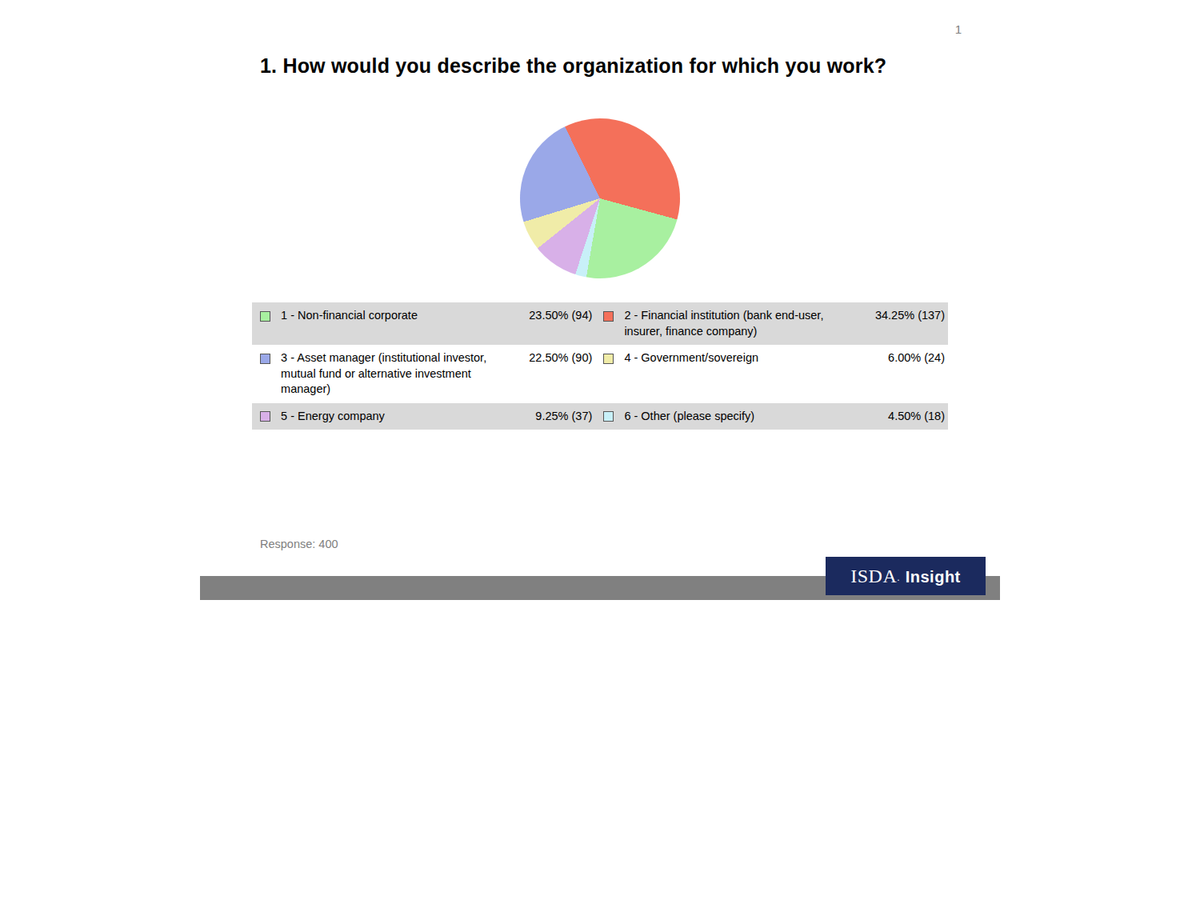1
1. How would you describe the organization for which you work?
| | 1 - Non-financial corporate | 23.50% (94) | | 2 - Financial institution (bank end-user, insurer, finance company) | 34.25% (137) |
| | 3 - Asset manager (institutional investor, mutual fund or alternative investment manager) | 22.50% (90) | | 4 - Government/sovereign | 6.00% (24) |
| | 5 - Energy company | 9.25% (37) | | 6 - Other (please specify) | 4.50% (18) |
Response: 400
ISDA. Insight